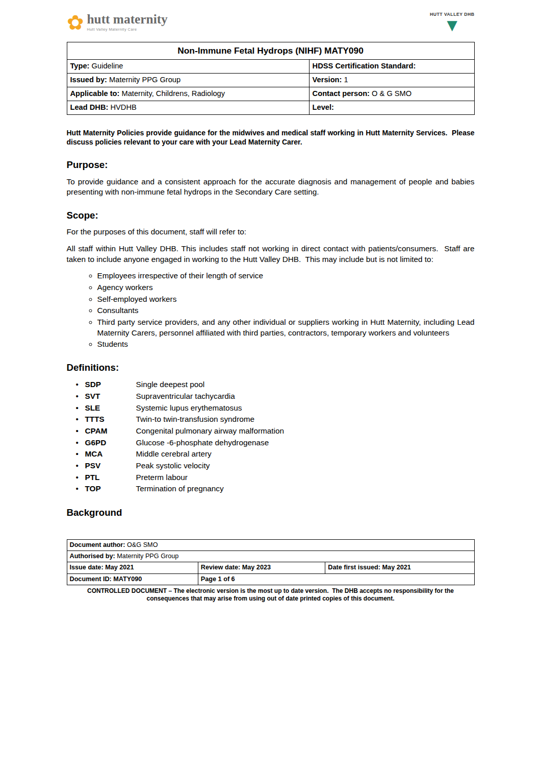✿
hutt maternity
Hutt Valley Maternity Care
HUTT VALLEY DHB
▼
| Non-Immune Fetal Hydrops (NIHF) MATY090 |
| Type: Guideline | HDSS Certification Standard: |
| Issued by: Maternity PPG Group | Version: 1 |
| Applicable to: Maternity, Childrens, Radiology | Contact person: O & G SMO |
| Lead DHB: HVDHB | Level: |
Hutt Maternity Policies provide guidance for the midwives and medical staff working in Hutt Maternity Services. Please discuss policies relevant to your care with your Lead Maternity Carer.
Purpose:
To provide guidance and a consistent approach for the accurate diagnosis and management of people and babies presenting with non-immune fetal hydrops in the Secondary Care setting.
Scope:
For the purposes of this document, staff will refer to:
All staff within Hutt Valley DHB. This includes staff not working in direct contact with patients/consumers. Staff are taken to include anyone engaged in working to the Hutt Valley DHB. This may include but is not limited to:
Employees irrespective of their length of service
Agency workers
Self-employed workers
Consultants
Third party service providers, and any other individual or suppliers working in Hutt Maternity, including Lead Maternity Carers, personnel affiliated with third parties, contractors, temporary workers and volunteers
Students
Definitions:
| • | SDP | Single deepest pool |
| • | SVT | Supraventricular tachycardia |
| • | SLE | Systemic lupus erythematosus |
| • | TTTS | Twin-to twin-transfusion syndrome |
| • | CPAM | Congenital pulmonary airway malformation |
| • | G6PD | Glucose -6-phosphate dehydrogenase |
| • | MCA | Middle cerebral artery |
| • | PSV | Peak systolic velocity |
| • | PTL | Preterm labour |
| • | TOP | Termination of pregnancy |
Background
| Document author: O&G SMO |
| Authorised by: Maternity PPG Group |
| Issue date: May 2021 | Review date: May 2023 | Date first issued: May 2021 |
| Document ID: MATY090 | Page 1 of 6 |
CONTROLLED DOCUMENT – The electronic version is the most up to date version. The DHB accepts no responsibility for the consequences that may arise from using out of date printed copies of this document.